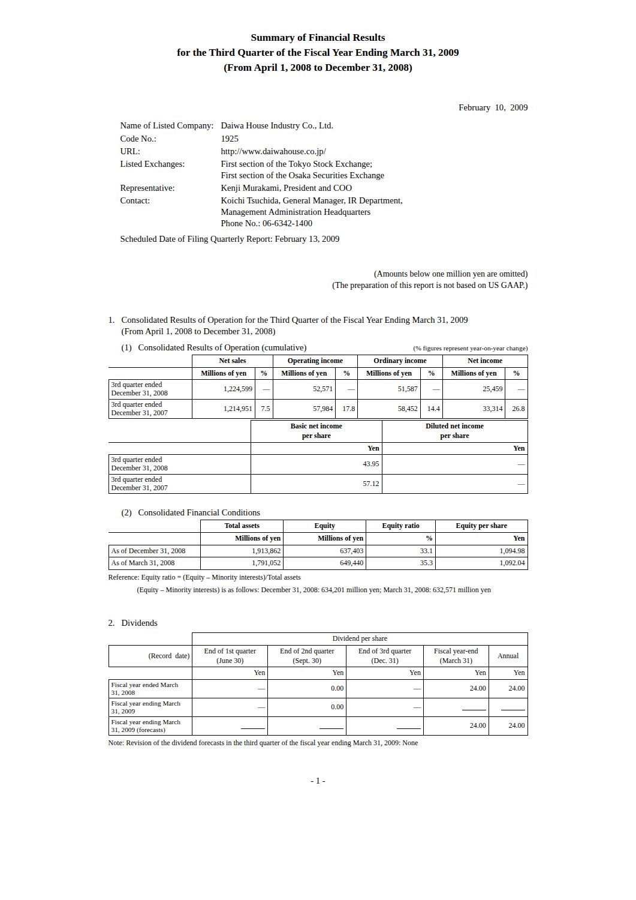Summary of Financial Results
for the Third Quarter of the Fiscal Year Ending March 31, 2009
(From April 1, 2008 to December 31, 2008)
February 10, 2009
| Name of Listed Company: | Daiwa House Industry Co., Ltd. |
| Code No.: | 1925 |
| URL: | http://www.daiwahouse.co.jp/ |
| Listed Exchanges: | First section of the Tokyo Stock Exchange; First section of the Osaka Securities Exchange |
| Representative: | Kenji Murakami, President and COO |
| Contact: | Koichi Tsuchida, General Manager, IR Department, Management Administration Headquarters Phone No.: 06-6342-1400 |
Scheduled Date of Filing Quarterly Report: February 13, 2009
(Amounts below one million yen are omitted)
(The preparation of this report is not based on US GAAP.)
1.
Consolidated Results of Operation for the Third Quarter of the Fiscal Year Ending March 31, 2009
(From April 1, 2008 to December 31, 2008)
(1)
Consolidated Results of Operation (cumulative) (% figures represent year-on-year change)
| | Net sales | Operating income | Ordinary income | Net income |
| --- | --- | --- | --- | --- |
| | Millions of yen | % | Millions of yen | % | Millions of yen | % | Millions of yen | % |
| 3rd quarter ended December 31, 2008 | 1,224,599 | — | 52,571 | — | 51,587 | — | 25,459 | — |
| 3rd quarter ended December 31, 2007 | 1,214,951 | 7.5 | 57,984 | 17.8 | 58,452 | 14.4 | 33,314 | 26.8 |
| | Basic net income per share | Diluted net income per share |
| --- | --- | --- |
| | Yen | Yen |
| 3rd quarter ended December 31, 2008 | 43.95 | — |
| 3rd quarter ended December 31, 2007 | 57.12 | — |
(2)
Consolidated Financial Conditions
| | Total assets | Equity | Equity ratio | Equity per share |
| --- | --- | --- | --- | --- |
| | Millions of yen | Millions of yen | % | Yen |
| As of December 31, 2008 | 1,913,862 | 637,403 | 33.1 | 1,094.98 |
| As of March 31, 2008 | 1,791,052 | 649,440 | 35.3 | 1,092.04 |
Reference: Equity ratio = (Equity – Minority interests)/Total assets
(Equity – Minority interests) is as follows: December 31, 2008: 634,201 million yen; March 31, 2008: 632,571 million yen
2.
Dividends
| | Dividend per share |
| --- | --- |
| (Record date) | End of 1st quarter (June 30) | End of 2nd quarter (Sept. 30) | End of 3rd quarter (Dec. 31) | Fiscal year-end (March 31) | Annual |
| | Yen | Yen | Yen | Yen | Yen |
| Fiscal year ended March 31, 2008 | — | 0.00 | — | 24.00 | 24.00 |
| Fiscal year ending March 31, 2009 | — | 0.00 | — | | |
| Fiscal year ending March 31, 2009 (forecasts) | | | | 24.00 | 24.00 |
Note: Revision of the dividend forecasts in the third quarter of the fiscal year ending March 31, 2009: None
- 1 -